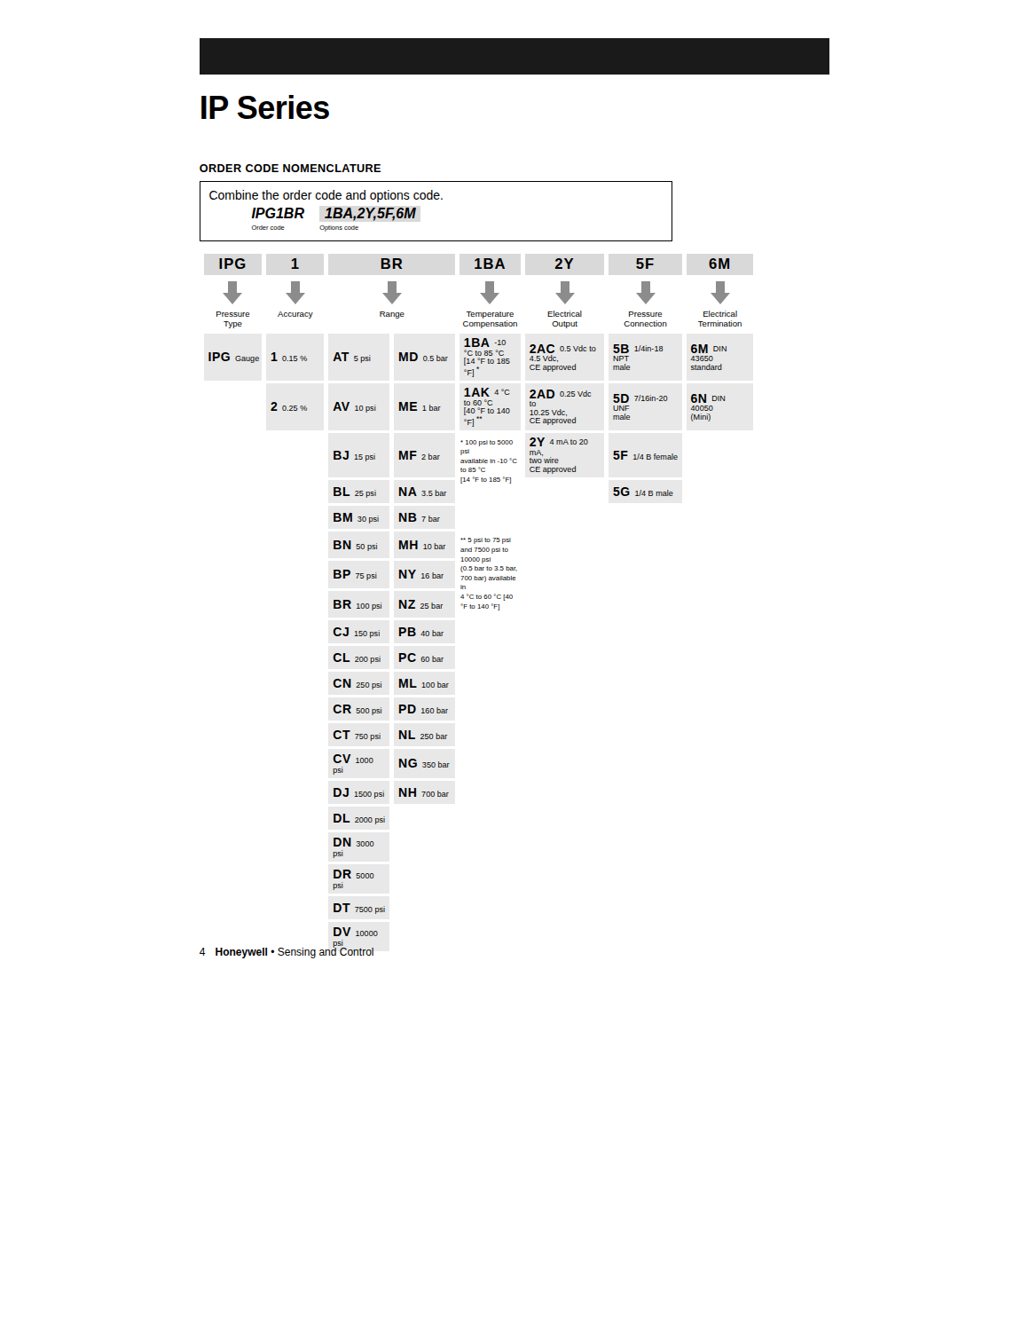IP Series
ORDER CODE NOMENCLATURE
Combine the order code and options code.
IPG1BR 1BA,2Y,5F,6M
Order code Options code
| IPG | 1 | BR | 1BA | 2Y | 5F | 6M | |
| Pressure Type | Accuracy | Range | Temperature Compensation | Electrical Output | Pressure Connection | Electrical Termination | |
| IPG Gauge | 1 0.15 % | AT 5 psi | MD 0.5 bar | 1BA -10 °C to 85 °C [14 °F to 185 °F] * | 2AC 0.5 Vdc to 4.5 Vdc, CE approved | 5B 1/4in-18 NPT male | 6M DIN 43650 standard | |
| | 2 0.25 % | AV 10 psi | ME 1 bar | 1AK 4 °C to 60 °C [40 °F to 140 °F] ** | 2AD 0.25 Vdc to 10.25 Vdc, CE approved | 5D 7/16in-20 UNF male | 6N DIN 40050 (Mini) | |
| | | BJ 15 psi | MF 2 bar | * 100 psi to 5000 psi available in -10 °C to 85 °C [14 °F to 185 °F] | 2Y 4 mA to 20 mA, two wire CE approved | 5F 1/4 B female | | |
| | | BL 25 psi | NA 3.5 bar | | 5G 1/4 B male | | |
| | | BM 30 psi | NB 7 bar | | | | |
| | | BN 50 psi | MH 10 bar | ** 5 psi to 75 psi and 7500 psi to 10000 psi (0.5 bar to 3.5 bar, 700 bar) available in 4 °C to 60 °C [40 °F to 140 °F] | | | | |
| | | BP 75 psi | NY 16 bar | | | | |
| | | BR 100 psi | NZ 25 bar | | | | |
| | | CJ 150 psi | PB 40 bar | | | | | |
| | | CL 200 psi | PC 60 bar | | | | | |
| | | CN 250 psi | ML 100 bar | | | | | |
| | | CR 500 psi | PD 160 bar | | | | | |
| | | CT 750 psi | NL 250 bar | | | | | |
| | | CV 1000 psi | NG 350 bar | | | | | |
| | | DJ 1500 psi | NH 700 bar | | | | | |
| | | DL 2000 psi | | | | | | |
| | | DN 3000 psi | | | | | | |
| | | DR 5000 psi | | | | | | |
| | | DT 7500 psi | | | | | | |
| | | DV 10000 psi | | | | | | |
4 Honeywell • Sensing and Control